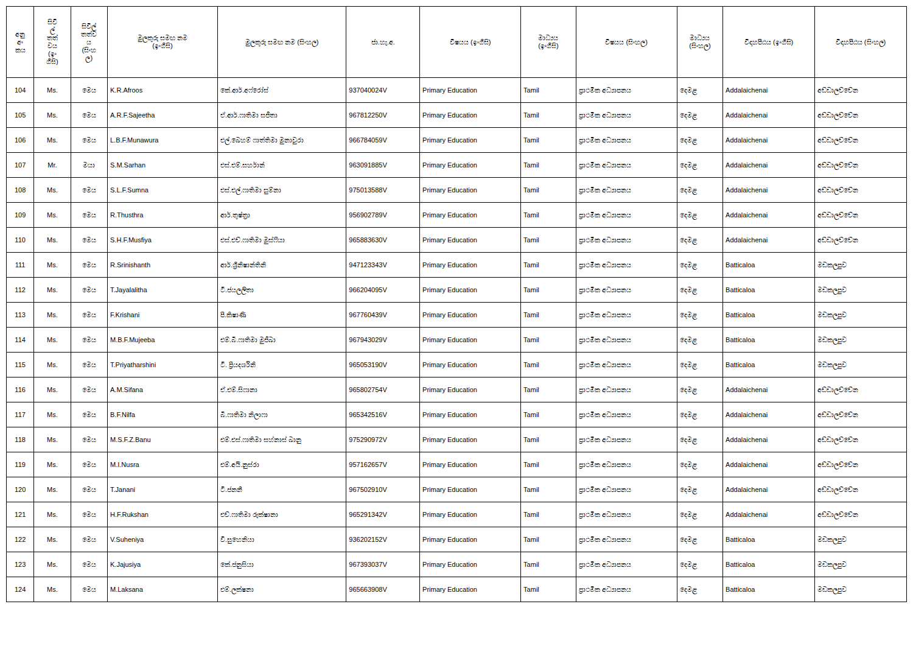| අනු අං කය | සිවි ල් තත් වය (ඉං ගීසි) | සිවිල් තත්ව ය (සිංහ ල) | මුලකුරු සමඟ නම (ඉංගීසි) | මුලකුරු සමඟ නම (සිංහල) | ජා.හැ.අ. | විෂයය (ඉංගීසි) | මාධ්‍යය (ඉංගීසි) | විෂයය (සිංහල) | මාධ්‍යය (සිංහල) | විදාහපීඨය (ඉංගීසි) | විදාහපීඨය (සිංහල) |
| --- | --- | --- | --- | --- | --- | --- | --- | --- | --- | --- | --- |
| 104 | Ms. | මෙය | K.R.Afroos | කේ.ආර්.අෆ්රෝස් | 937040024V | Primary Education | Tamil | ප්‍රාථමික අධ්‍යාපනය | දෙමළ | Addalaichenai | අඩ්ඩාලච්චේන |
| 105 | Ms. | මෙය | A.R.F.Sajeetha | ඒ.ආර්.ෆාතිමා සජීතා | 967812250V | Primary Education | Tamil | ප්‍රාථමික අධ්‍යාපනය | දෙමළ | Addalaichenai | අඩ්ඩාලච්චේන |
| 106 | Ms. | මෙය | L.B.F.Munawura | එල්.බෙහම් ෆාත්තිමා මුනාවුරා | 966784059V | Primary Education | Tamil | ප්‍රාථමික අධ්‍යාපනය | දෙමළ | Addalaichenai | අඩ්ඩාලච්චේන |
| 107 | Mr. | මයා | S.M.Sarhan | එස්.එම්.සර්හාන් | 963091885V | Primary Education | Tamil | ප්‍රාථමික අධ්‍යාපනය | දෙමළ | Addalaichenai | අඩ්ඩාලච්චේන |
| 108 | Ms. | මෙය | S.L.F.Sumna | එස්.එල්.ෆාතිමා සුම්නා | 975013588V | Primary Education | Tamil | ප්‍රාථමික අධ්‍යාපනය | දෙමළ | Addalaichenai | අඩ්ඩාලච්චේන |
| 109 | Ms. | මෙය | R.Thusthra | ආර්.තුෂ්ත්‍රා | 956902789V | Primary Education | Tamil | ප්‍රාථමික අධ්‍යාපනය | දෙමළ | Addalaichenai | අඩ්ඩාලච්චේන |
| 110 | Ms. | මෙය | S.H.F.Musfiya | එස්.එච්.ෆාතිමා මුස්ෆියා | 965883630V | Primary Education | Tamil | ප්‍රාථමික අධ්‍යාපනය | දෙමළ | Addalaichenai | අඩ්ඩාලච්චේන |
| 111 | Ms. | මෙය | R.Srinishanth | ආර්.ශ්‍රීනිෂාන්තිනි | 947123343V | Primary Education | Tamil | ප්‍රාථමික අධ්‍යාපනය | දෙමළ | Batticaloa | මඩකලපුව |
| 112 | Ms. | මෙය | T.Jayalalitha | ටී.ජයලලිතා | 966204095V | Primary Education | Tamil | ප්‍රාථමික අධ්‍යාපනය | දෙමළ | Batticaloa | මඩකලපුව |
| 113 | Ms. | මෙය | F.Krishani | පි.කිෂාණි | 967760439V | Primary Education | Tamil | ප්‍රාථමික අධ්‍යාපනය | දෙමළ | Batticaloa | මඩකලපුව |
| 114 | Ms. | මෙය | M.B.F.Mujeeba | එම්.බී.ෆාතිමා මුජීබා | 967943029V | Primary Education | Tamil | ප්‍රාථමික අධ්‍යාපනය | දෙමළ | Batticaloa | මඩකලපුව |
| 115 | Ms. | මෙය | T.Priyatharshini | ටී. ප්‍රියදර්ශිනි | 965053190V | Primary Education | Tamil | ප්‍රාථමික අධ්‍යාපනය | දෙමළ | Batticaloa | මඩකලපුව |
| 116 | Ms. | මෙය | A.M.Sifana | ඒ.එම්.සිෆානා | 965802754V | Primary Education | Tamil | ප්‍රාථමික අධ්‍යාපනය | දෙමළ | Addalaichenai | අඩ්ඩාලච්චේන |
| 117 | Ms. | මෙය | B.F.Nilfa | බී.ෆාතිමා නිලාෆා | 965342516V | Primary Education | Tamil | ප්‍රාථමික අධ්‍යාපනය | දෙමළ | Addalaichenai | අඩ්ඩාලච්චේන |
| 118 | Ms. | මෙය | M.S.F.Z.Banu | එම්.එස්.ෆාතිමා සහ්නාස් බානු | 975290972V | Primary Education | Tamil | ප්‍රාථමික අධ්‍යාපනය | දෙමළ | Addalaichenai | අඩ්ඩාලච්චේන |
| 119 | Ms. | මෙය | M.I.Nusra | එම්.අයි.නුස්රා | 957162657V | Primary Education | Tamil | ප්‍රාථමික අධ්‍යාපනය | දෙමළ | Addalaichenai | අඩ්ඩාලච්චේන |
| 120 | Ms. | මෙය | T.Janani | ටී.ජනනී | 967502910V | Primary Education | Tamil | ප්‍රාථමික අධ්‍යාපනය | දෙමළ | Addalaichenai | අඩ්ඩාලච්චේන |
| 121 | Ms. | මෙය | H.F.Rukshan | එච්.ෆාතිමා රුක්ෂානා | 965291342V | Primary Education | Tamil | ප්‍රාථමික අධ්‍යාපනය | දෙමළ | Addalaichenai | අඩ්ඩාලච්චේන |
| 122 | Ms. | මෙය | V.Suheniya | වී.සුහෙනියා | 936202152V | Primary Education | Tamil | ප්‍රාථමික අධ්‍යාපනය | දෙමළ | Batticaloa | මඩකලපුව |
| 123 | Ms. | මෙය | K.Jajusiya | කේ.ජනුසියා | 967393037V | Primary Education | Tamil | ප්‍රාථමික අධ්‍යාපනය | දෙමළ | Batticaloa | මඩකලපුව |
| 124 | Ms. | මෙය | M.Laksana | එම්.ලක්ෂනා | 965663908V | Primary Education | Tamil | ප්‍රාථමික අධ්‍යාපනය | දෙමළ | Batticaloa | මඩකලපුව |